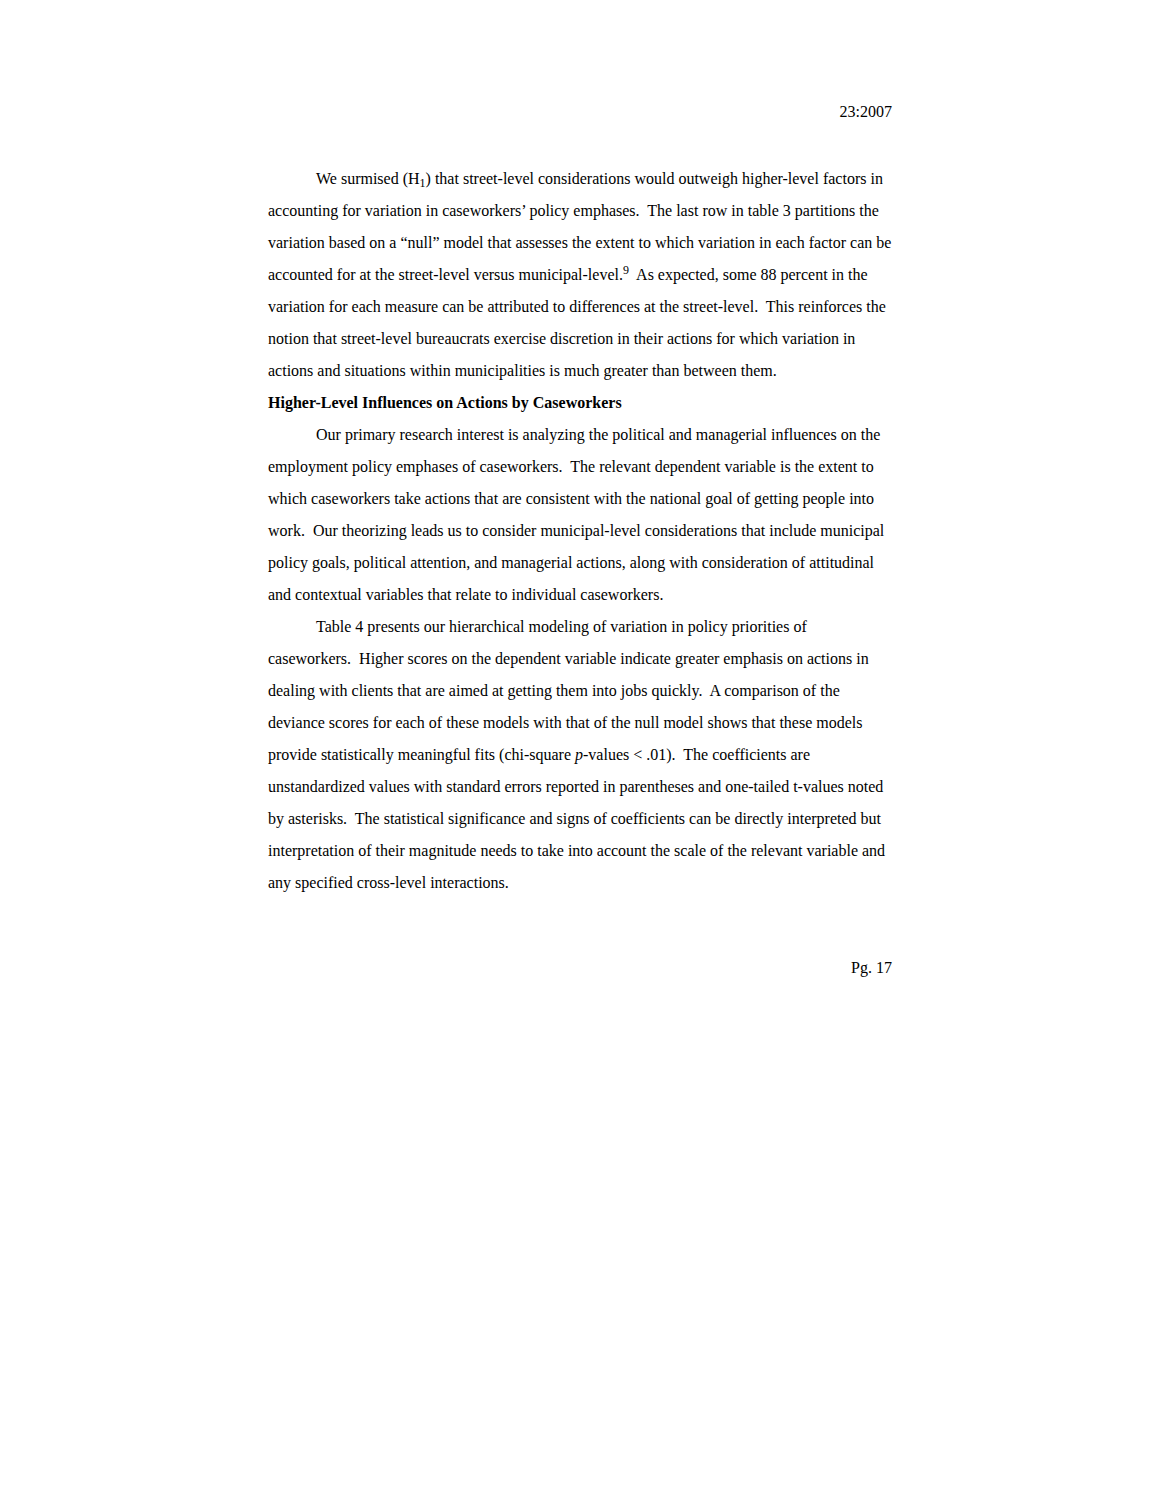23:2007
We surmised (H1) that street-level considerations would outweigh higher-level factors in accounting for variation in caseworkers’ policy emphases. The last row in table 3 partitions the variation based on a “null” model that assesses the extent to which variation in each factor can be accounted for at the street-level versus municipal-level.9 As expected, some 88 percent in the variation for each measure can be attributed to differences at the street-level. This reinforces the notion that street-level bureaucrats exercise discretion in their actions for which variation in actions and situations within municipalities is much greater than between them.
Higher-Level Influences on Actions by Caseworkers
Our primary research interest is analyzing the political and managerial influences on the employment policy emphases of caseworkers. The relevant dependent variable is the extent to which caseworkers take actions that are consistent with the national goal of getting people into work. Our theorizing leads us to consider municipal-level considerations that include municipal policy goals, political attention, and managerial actions, along with consideration of attitudinal and contextual variables that relate to individual caseworkers.
Table 4 presents our hierarchical modeling of variation in policy priorities of caseworkers. Higher scores on the dependent variable indicate greater emphasis on actions in dealing with clients that are aimed at getting them into jobs quickly. A comparison of the deviance scores for each of these models with that of the null model shows that these models provide statistically meaningful fits (chi-square p-values < .01). The coefficients are unstandardized values with standard errors reported in parentheses and one-tailed t-values noted by asterisks. The statistical significance and signs of coefficients can be directly interpreted but interpretation of their magnitude needs to take into account the scale of the relevant variable and any specified cross-level interactions.
Pg. 17